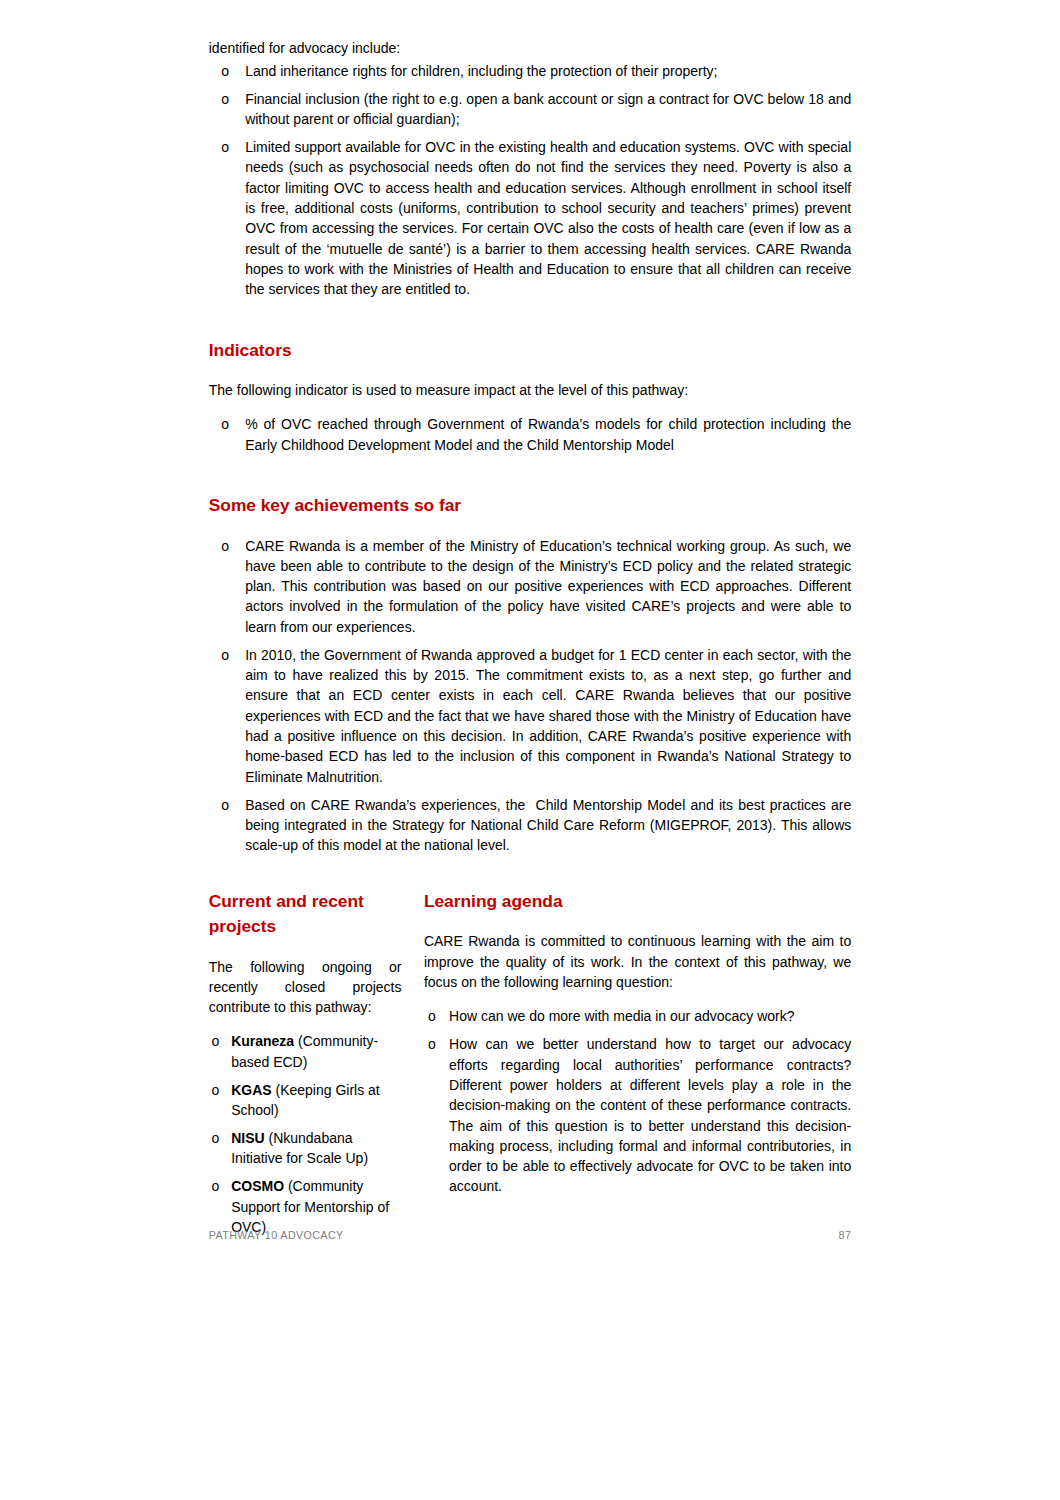identified for advocacy include:
Land inheritance rights for children, including the protection of their property;
Financial inclusion (the right to e.g. open a bank account or sign a contract for OVC below 18 and without parent or official guardian);
Limited support available for OVC in the existing health and education systems. OVC with special needs (such as psychosocial needs often do not find the services they need. Poverty is also a factor limiting OVC to access health and education services. Although enrollment in school itself is free, additional costs (uniforms, contribution to school security and teachers’ primes) prevent OVC from accessing the services. For certain OVC also the costs of health care (even if low as a result of the ‘mutuelle de santé’) is a barrier to them accessing health services. CARE Rwanda hopes to work with the Ministries of Health and Education to ensure that all children can receive the services that they are entitled to.
Indicators
The following indicator is used to measure impact at the level of this pathway:
% of OVC reached through Government of Rwanda’s models for child protection including the Early Childhood Development Model and the Child Mentorship Model
Some key achievements so far
CARE Rwanda is a member of the Ministry of Education’s technical working group. As such, we have been able to contribute to the design of the Ministry’s ECD policy and the related strategic plan. This contribution was based on our positive experiences with ECD approaches. Different actors involved in the formulation of the policy have visited CARE’s projects and were able to learn from our experiences.
In 2010, the Government of Rwanda approved a budget for 1 ECD center in each sector, with the aim to have realized this by 2015. The commitment exists to, as a next step, go further and ensure that an ECD center exists in each cell. CARE Rwanda believes that our positive experiences with ECD and the fact that we have shared those with the Ministry of Education have had a positive influence on this decision. In addition, CARE Rwanda’s positive experience with home-based ECD has led to the inclusion of this component in Rwanda’s National Strategy to Eliminate Malnutrition.
Based on CARE Rwanda’s experiences, the Child Mentorship Model and its best practices are being integrated in the Strategy for National Child Care Reform (MIGEPROF, 2013). This allows scale-up of this model at the national level.
Current and recent projects
The following ongoing or recently closed projects contribute to this pathway:
Kuraneza (Community-based ECD)
KGAS (Keeping Girls at School)
NISU (Nkundabana Initiative for Scale Up)
COSMO (Community Support for Mentorship of OVC)
Learning agenda
CARE Rwanda is committed to continuous learning with the aim to improve the quality of its work. In the context of this pathway, we focus on the following learning question:
How can we do more with media in our advocacy work?
How can we better understand how to target our advocacy efforts regarding local authorities’ performance contracts? Different power holders at different levels play a role in the decision-making on the content of these performance contracts. The aim of this question is to better understand this decision-making process, including formal and informal contributories, in order to be able to effectively advocate for OVC to be taken into account.
PATHWAY 10 Advocacy 87